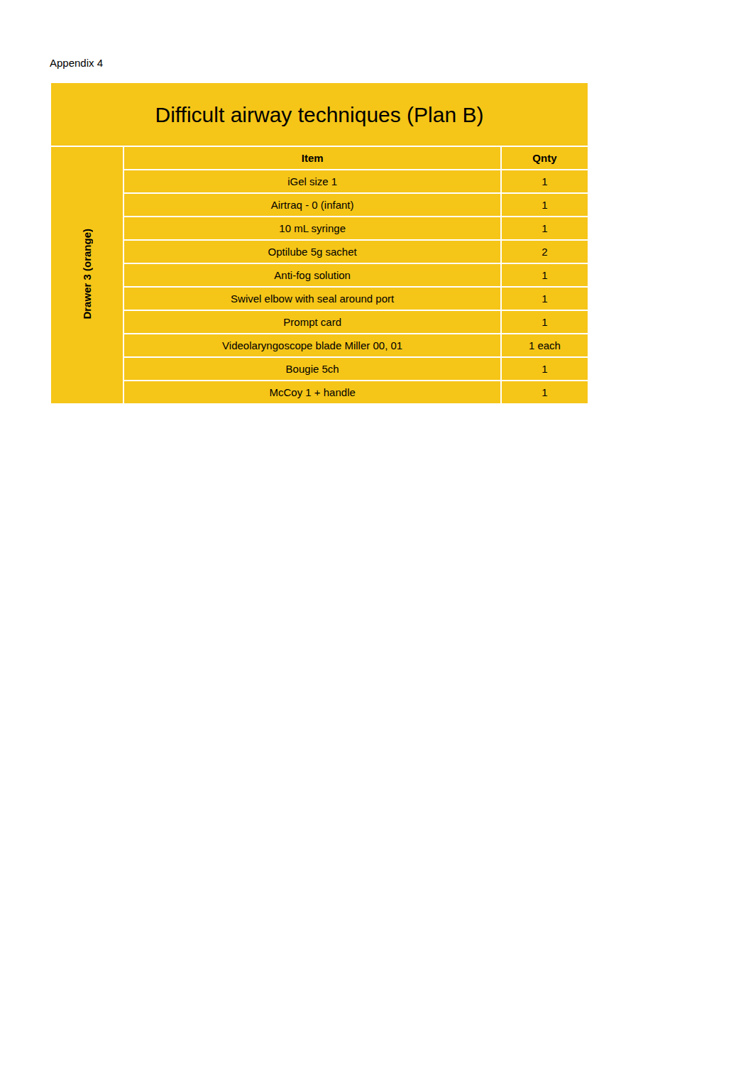Appendix 4
Difficult airway techniques (Plan B)
| Drawer 3 (orange) | Item | Qnty |
| iGel size 1 | 1 |
| Airtraq - 0 (infant) | 1 |
| 10 mL syringe | 1 |
| Optilube 5g sachet | 2 |
| Anti-fog solution | 1 |
| Swivel elbow with seal around port | 1 |
| Prompt card | 1 |
| Videolaryngoscope blade Miller 00, 01 | 1 each |
| Bougie 5ch | 1 |
| McCoy 1 + handle | 1 |